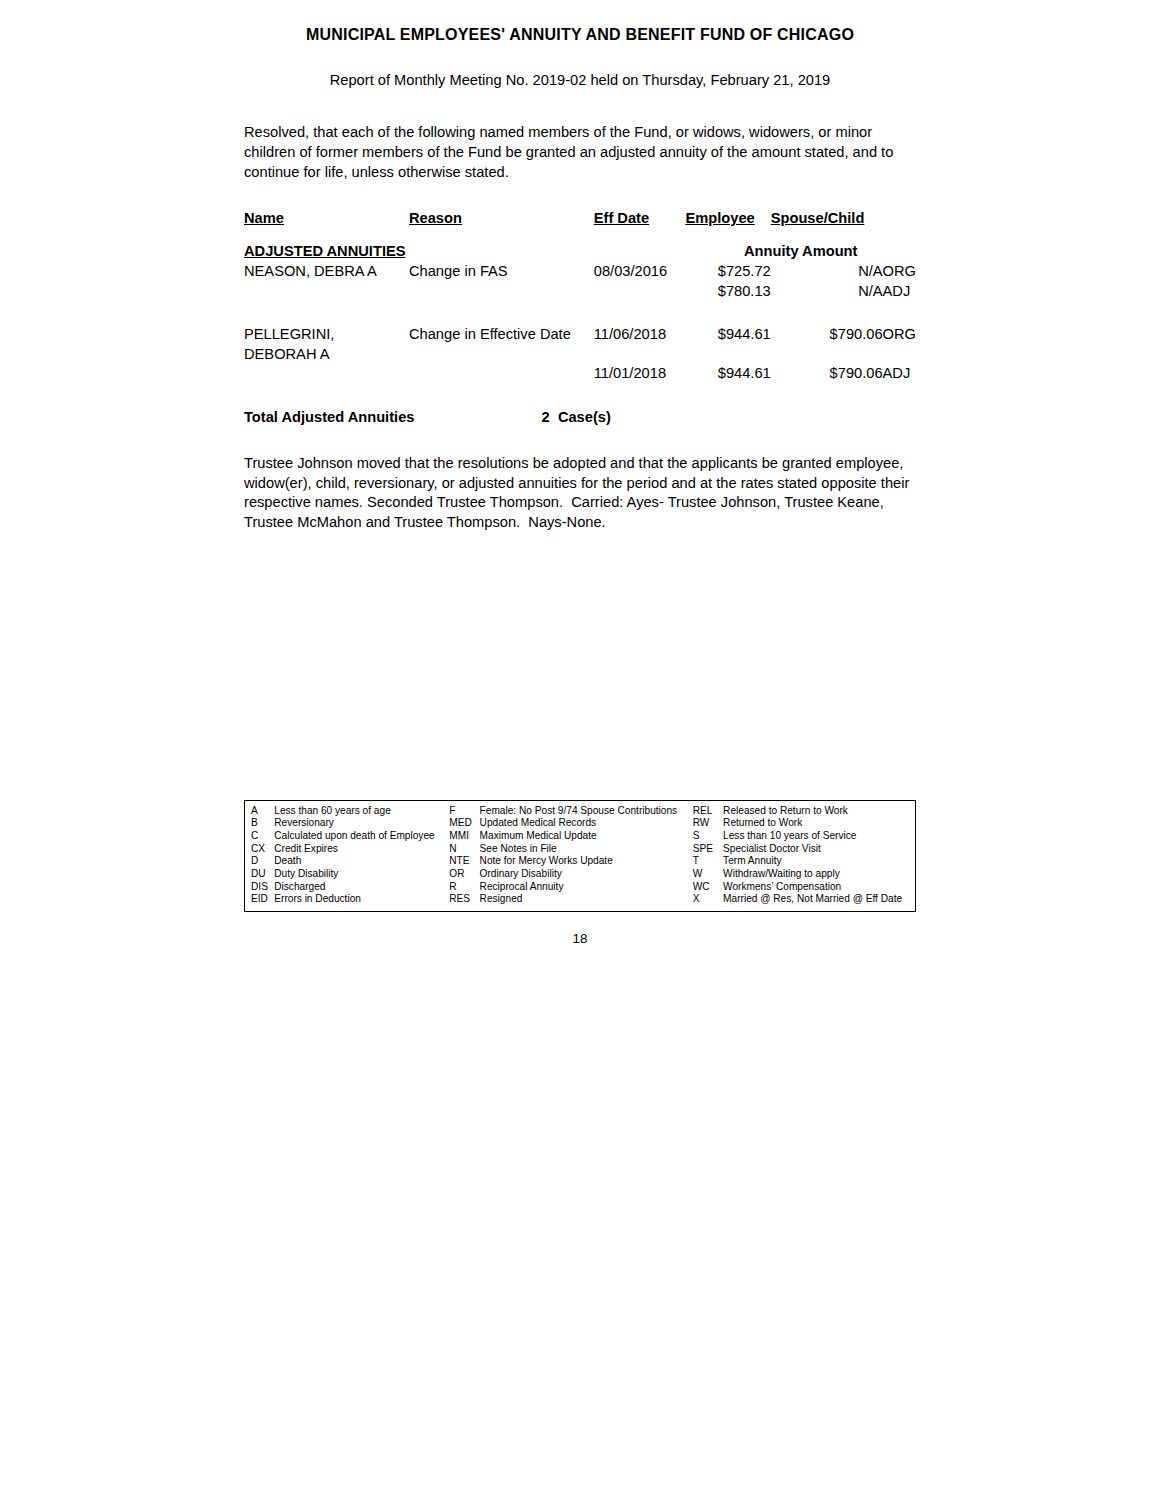MUNICIPAL EMPLOYEES' ANNUITY AND BENEFIT FUND OF CHICAGO
Report of Monthly Meeting No. 2019-02 held on Thursday, February 21, 2019
Resolved, that each of the following named members of the Fund, or widows, widowers, or minor children of former members of the Fund be granted an adjusted annuity of the amount stated, and to continue for life, unless otherwise stated.
| ADJUSTED ANNUITIES | Annuity Amount |
| Name | Reason | Eff Date | Employee | Spouse/Child | |
| NEASON, DEBRA A | Change in FAS | 08/03/2016 | $725.72 | N/A | ORG |
| | | | $780.13 | N/A | ADJ |
| PELLEGRINI, DEBORAH A | Change in Effective Date | 11/06/2018 | $944.61 | $790.06 | ORG |
| | | 11/01/2018 | $944.61 | $790.06 | ADJ |
Total Adjusted Annuities 2 Case(s)
Trustee Johnson moved that the resolutions be adopted and that the applicants be granted employee, widow(er), child, reversionary, or adjusted annuities for the period and at the rates stated opposite their respective names. Seconded Trustee Thompson. Carried: Ayes- Trustee Johnson, Trustee Keane, Trustee McMahon and Trustee Thompson. Nays-None.
| A | Less than 60 years of age | F | Female: No Post 9/74 Spouse Contributions | REL | Released to Return to Work |
| B | Reversionary | MED | Updated Medical Records | RW | Returned to Work |
| C | Calculated upon death of Employee | MMI | Maximum Medical Update | S | Less than 10 years of Service |
| CX | Credit Expires | N | See Notes in File | SPE | Specialist Doctor Visit |
| D | Death | NTE | Note for Mercy Works Update | T | Term Annuity |
| DU | Duty Disability | OR | Ordinary Disability | W | Withdraw/Waiting to apply |
| DIS | Discharged | R | Reciprocal Annuity | WC | Workmens’ Compensation |
| EID | Errors in Deduction | RES | Resigned | X | Married @ Res, Not Married @ Eff Date |
18